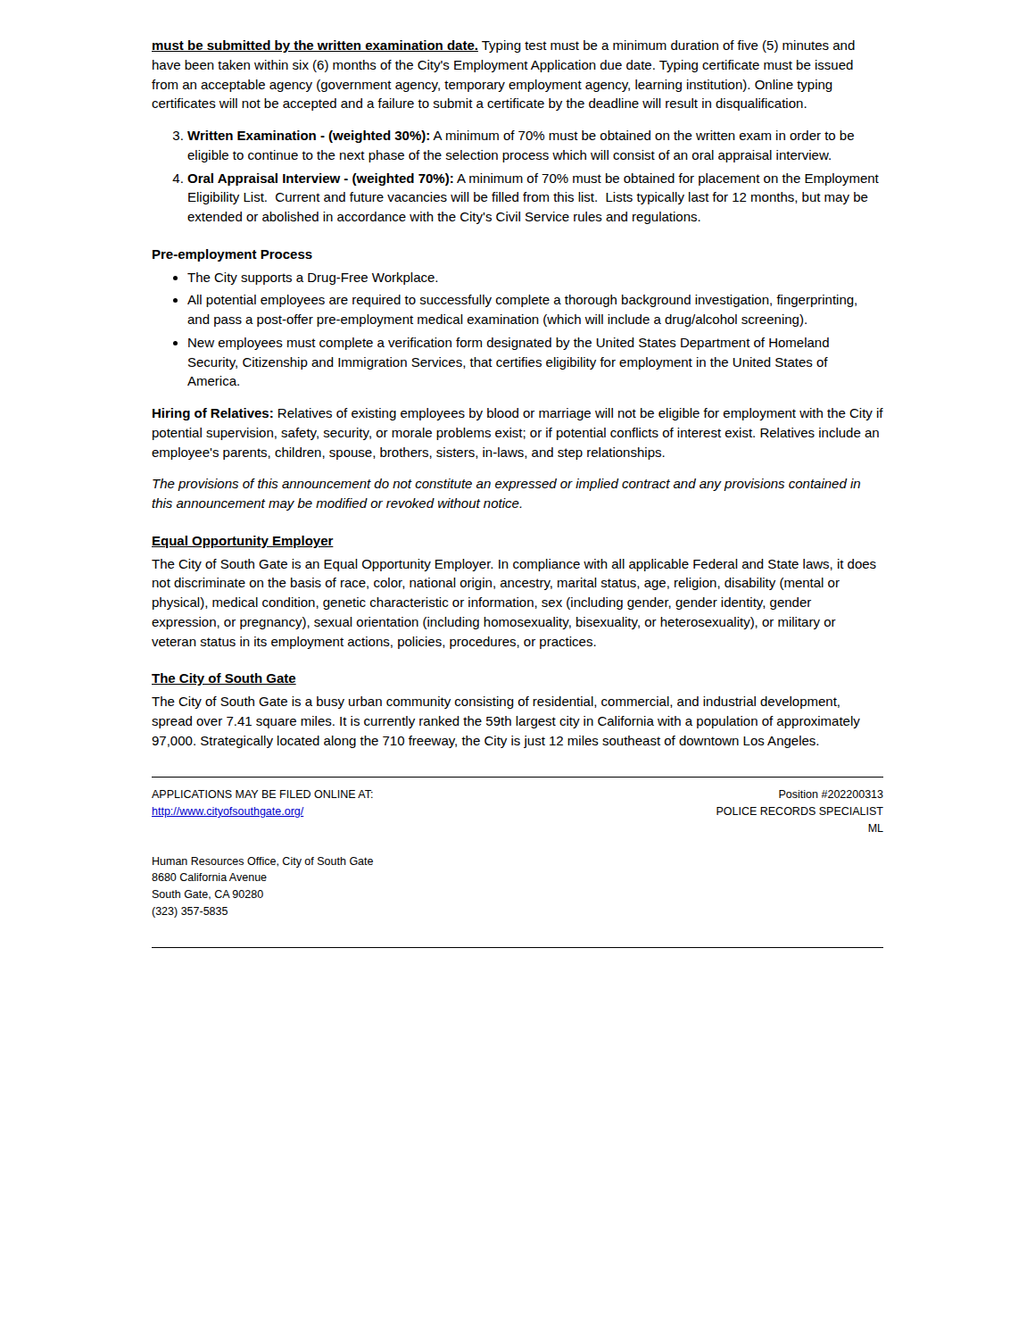must be submitted by the written examination date. Typing test must be a minimum duration of five (5) minutes and have been taken within six (6) months of the City's Employment Application due date. Typing certificate must be issued from an acceptable agency (government agency, temporary employment agency, learning institution). Online typing certificates will not be accepted and a failure to submit a certificate by the deadline will result in disqualification.
Written Examination - (weighted 30%): A minimum of 70% must be obtained on the written exam in order to be eligible to continue to the next phase of the selection process which will consist of an oral appraisal interview.
Oral Appraisal Interview - (weighted 70%): A minimum of 70% must be obtained for placement on the Employment Eligibility List. Current and future vacancies will be filled from this list. Lists typically last for 12 months, but may be extended or abolished in accordance with the City's Civil Service rules and regulations.
Pre-employment Process
The City supports a Drug-Free Workplace.
All potential employees are required to successfully complete a thorough background investigation, fingerprinting, and pass a post-offer pre-employment medical examination (which will include a drug/alcohol screening).
New employees must complete a verification form designated by the United States Department of Homeland Security, Citizenship and Immigration Services, that certifies eligibility for employment in the United States of America.
Hiring of Relatives: Relatives of existing employees by blood or marriage will not be eligible for employment with the City if potential supervision, safety, security, or morale problems exist; or if potential conflicts of interest exist. Relatives include an employee's parents, children, spouse, brothers, sisters, in-laws, and step relationships.
The provisions of this announcement do not constitute an expressed or implied contract and any provisions contained in this announcement may be modified or revoked without notice.
Equal Opportunity Employer
The City of South Gate is an Equal Opportunity Employer. In compliance with all applicable Federal and State laws, it does not discriminate on the basis of race, color, national origin, ancestry, marital status, age, religion, disability (mental or physical), medical condition, genetic characteristic or information, sex (including gender, gender identity, gender expression, or pregnancy), sexual orientation (including homosexuality, bisexuality, or heterosexuality), or military or veteran status in its employment actions, policies, procedures, or practices.
The City of South Gate
The City of South Gate is a busy urban community consisting of residential, commercial, and industrial development, spread over 7.41 square miles. It is currently ranked the 59th largest city in California with a population of approximately 97,000. Strategically located along the 710 freeway, the City is just 12 miles southeast of downtown Los Angeles.
APPLICATIONS MAY BE FILED ONLINE AT:
http://www.cityofsouthgate.org/
Position #202200313
POLICE RECORDS SPECIALIST
ML
Human Resources Office, City of South Gate
8680 California Avenue
South Gate, CA 90280
(323) 357-5835